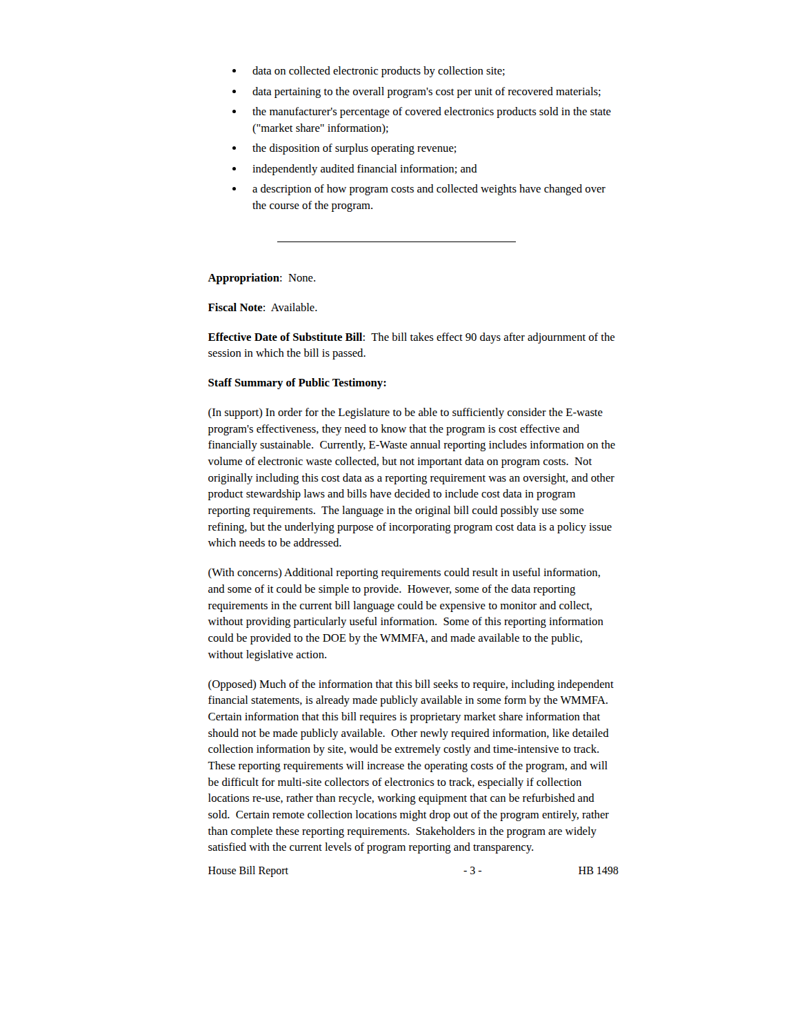data on collected electronic products by collection site;
data pertaining to the overall program's cost per unit of recovered materials;
the manufacturer's percentage of covered electronics products sold in the state ("market share" information);
the disposition of surplus operating revenue;
independently audited financial information; and
a description of how program costs and collected weights have changed over the course of the program.
Appropriation: None.
Fiscal Note: Available.
Effective Date of Substitute Bill: The bill takes effect 90 days after adjournment of the session in which the bill is passed.
Staff Summary of Public Testimony:
(In support) In order for the Legislature to be able to sufficiently consider the E-waste program's effectiveness, they need to know that the program is cost effective and financially sustainable. Currently, E-Waste annual reporting includes information on the volume of electronic waste collected, but not important data on program costs. Not originally including this cost data as a reporting requirement was an oversight, and other product stewardship laws and bills have decided to include cost data in program reporting requirements. The language in the original bill could possibly use some refining, but the underlying purpose of incorporating program cost data is a policy issue which needs to be addressed.
(With concerns) Additional reporting requirements could result in useful information, and some of it could be simple to provide. However, some of the data reporting requirements in the current bill language could be expensive to monitor and collect, without providing particularly useful information. Some of this reporting information could be provided to the DOE by the WMMFA, and made available to the public, without legislative action.
(Opposed) Much of the information that this bill seeks to require, including independent financial statements, is already made publicly available in some form by the WMMFA. Certain information that this bill requires is proprietary market share information that should not be made publicly available. Other newly required information, like detailed collection information by site, would be extremely costly and time-intensive to track. These reporting requirements will increase the operating costs of the program, and will be difficult for multi-site collectors of electronics to track, especially if collection locations re-use, rather than recycle, working equipment that can be refurbished and sold. Certain remote collection locations might drop out of the program entirely, rather than complete these reporting requirements. Stakeholders in the program are widely satisfied with the current levels of program reporting and transparency.
| House Bill Report | - 3 - | HB 1498 |